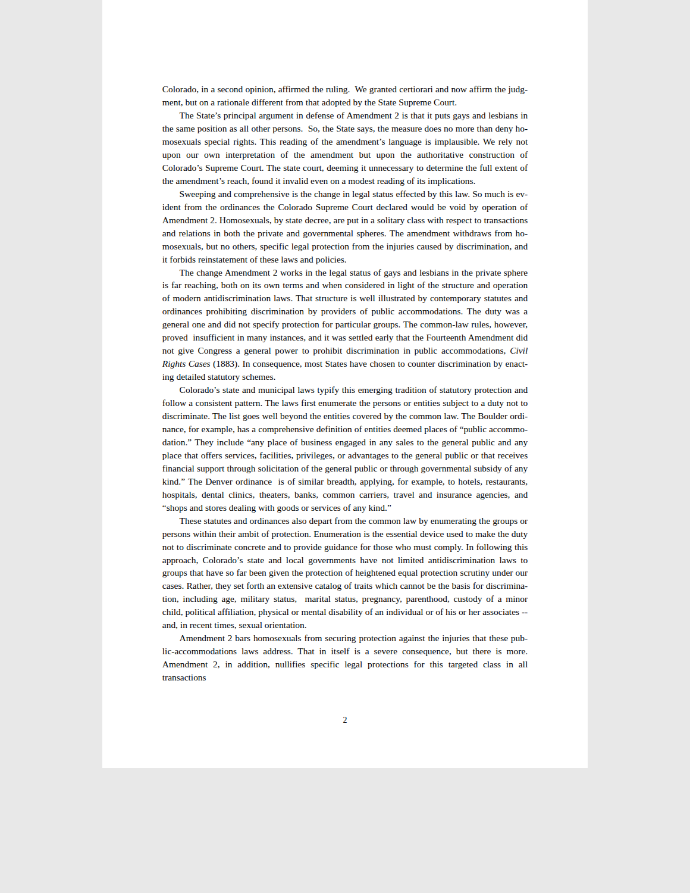Colorado, in a second opinion, affirmed the ruling. We granted certiorari and now affirm the judgment, but on a rationale different from that adopted by the State Supreme Court.
The State’s principal argument in defense of Amendment 2 is that it puts gays and lesbians in the same position as all other persons. So, the State says, the measure does no more than deny homosexuals special rights. This reading of the amendment’s language is implausible. We rely not upon our own interpretation of the amendment but upon the authoritative construction of Colorado’s Supreme Court. The state court, deeming it unnecessary to determine the full extent of the amendment’s reach, found it invalid even on a modest reading of its implications.
Sweeping and comprehensive is the change in legal status effected by this law. So much is evident from the ordinances the Colorado Supreme Court declared would be void by operation of Amendment 2. Homosexuals, by state decree, are put in a solitary class with respect to transactions and relations in both the private and governmental spheres. The amendment withdraws from homosexuals, but no others, specific legal protection from the injuries caused by discrimination, and it forbids reinstatement of these laws and policies.
The change Amendment 2 works in the legal status of gays and lesbians in the private sphere is far reaching, both on its own terms and when considered in light of the structure and operation of modern antidiscrimination laws. That structure is well illustrated by contemporary statutes and ordinances prohibiting discrimination by providers of public accommodations. The duty was a general one and did not specify protection for particular groups. The common-law rules, however, proved insufficient in many instances, and it was settled early that the Fourteenth Amendment did not give Congress a general power to prohibit discrimination in public accommodations, Civil Rights Cases (1883). In consequence, most States have chosen to counter discrimination by enacting detailed statutory schemes.
Colorado’s state and municipal laws typify this emerging tradition of statutory protection and follow a consistent pattern. The laws first enumerate the persons or entities subject to a duty not to discriminate. The list goes well beyond the entities covered by the common law. The Boulder ordinance, for example, has a comprehensive definition of entities deemed places of “public accommodation.” They include “any place of business engaged in any sales to the general public and any place that offers services, facilities, privileges, or advantages to the general public or that receives financial support through solicitation of the general public or through governmental subsidy of any kind.” The Denver ordinance is of similar breadth, applying, for example, to hotels, restaurants, hospitals, dental clinics, theaters, banks, common carriers, travel and insurance agencies, and “shops and stores dealing with goods or services of any kind.”
These statutes and ordinances also depart from the common law by enumerating the groups or persons within their ambit of protection. Enumeration is the essential device used to make the duty not to discriminate concrete and to provide guidance for those who must comply. In following this approach, Colorado’s state and local governments have not limited antidiscrimination laws to groups that have so far been given the protection of heightened equal protection scrutiny under our cases. Rather, they set forth an extensive catalog of traits which cannot be the basis for discrimination, including age, military status, marital status, pregnancy, parenthood, custody of a minor child, political affiliation, physical or mental disability of an individual or of his or her associates -- and, in recent times, sexual orientation.
Amendment 2 bars homosexuals from securing protection against the injuries that these public-accommodations laws address. That in itself is a severe consequence, but there is more. Amendment 2, in addition, nullifies specific legal protections for this targeted class in all transactions
2